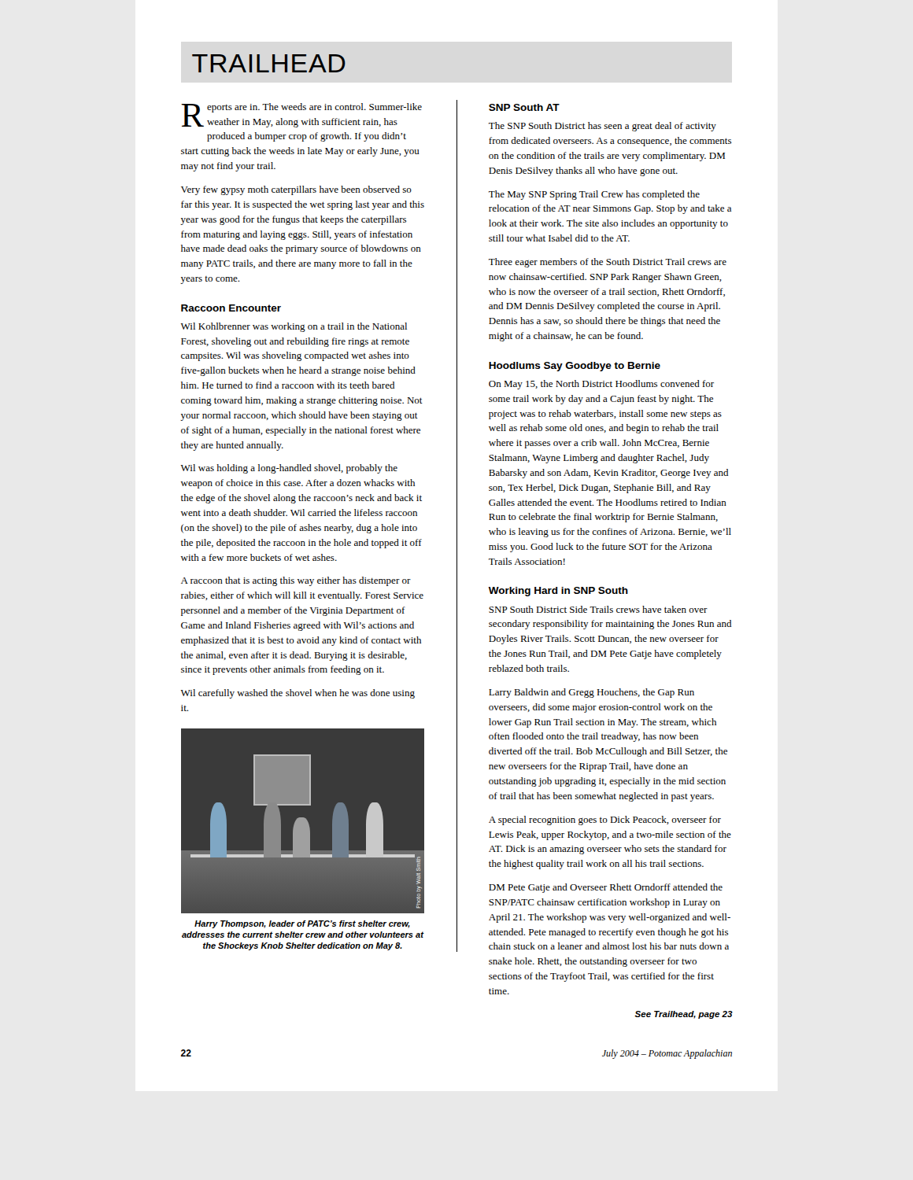TRAILHEAD
Reports are in. The weeds are in control. Summer-like weather in May, along with sufficient rain, has produced a bumper crop of growth. If you didn’t start cutting back the weeds in late May or early June, you may not find your trail.
Very few gypsy moth caterpillars have been observed so far this year. It is suspected the wet spring last year and this year was good for the fungus that keeps the caterpillars from maturing and laying eggs. Still, years of infestation have made dead oaks the primary source of blowdowns on many PATC trails, and there are many more to fall in the years to come.
Raccoon Encounter
Wil Kohlbrenner was working on a trail in the National Forest, shoveling out and rebuilding fire rings at remote campsites. Wil was shoveling compacted wet ashes into five-gallon buckets when he heard a strange noise behind him. He turned to find a raccoon with its teeth bared coming toward him, making a strange chittering noise. Not your normal raccoon, which should have been staying out of sight of a human, especially in the national forest where they are hunted annually.
Wil was holding a long-handled shovel, probably the weapon of choice in this case. After a dozen whacks with the edge of the shovel along the raccoon’s neck and back it went into a death shudder. Wil carried the lifeless raccoon (on the shovel) to the pile of ashes nearby, dug a hole into the pile, deposited the raccoon in the hole and topped it off with a few more buckets of wet ashes.
A raccoon that is acting this way either has distemper or rabies, either of which will kill it eventually. Forest Service personnel and a member of the Virginia Department of Game and Inland Fisheries agreed with Wil’s actions and emphasized that it is best to avoid any kind of contact with the animal, even after it is dead. Burying it is desirable, since it prevents other animals from feeding on it.
Wil carefully washed the shovel when he was done using it.
Photo by Walt Smith
Harry Thompson, leader of PATC’s first shelter crew, addresses the current shelter crew and other volunteers at the Shockeys Knob Shelter dedication on May 8.
SNP South AT
The SNP South District has seen a great deal of activity from dedicated overseers. As a consequence, the comments on the condition of the trails are very complimentary. DM Denis DeSilvey thanks all who have gone out.
The May SNP Spring Trail Crew has completed the relocation of the AT near Simmons Gap. Stop by and take a look at their work. The site also includes an opportunity to still tour what Isabel did to the AT.
Three eager members of the South District Trail crews are now chainsaw-certified. SNP Park Ranger Shawn Green, who is now the overseer of a trail section, Rhett Orndorff, and DM Dennis DeSilvey completed the course in April. Dennis has a saw, so should there be things that need the might of a chainsaw, he can be found.
Hoodlums Say Goodbye to Bernie
On May 15, the North District Hoodlums convened for some trail work by day and a Cajun feast by night. The project was to rehab waterbars, install some new steps as well as rehab some old ones, and begin to rehab the trail where it passes over a crib wall. John McCrea, Bernie Stalmann, Wayne Limberg and daughter Rachel, Judy Babarsky and son Adam, Kevin Kraditor, George Ivey and son, Tex Herbel, Dick Dugan, Stephanie Bill, and Ray Galles attended the event. The Hoodlums retired to Indian Run to celebrate the final worktrip for Bernie Stalmann, who is leaving us for the confines of Arizona. Bernie, we’ll miss you. Good luck to the future SOT for the Arizona Trails Association!
Working Hard in SNP South
SNP South District Side Trails crews have taken over secondary responsibility for maintaining the Jones Run and Doyles River Trails. Scott Duncan, the new overseer for the Jones Run Trail, and DM Pete Gatje have completely reblazed both trails.
Larry Baldwin and Gregg Houchens, the Gap Run overseers, did some major erosion-control work on the lower Gap Run Trail section in May. The stream, which often flooded onto the trail treadway, has now been diverted off the trail. Bob McCullough and Bill Setzer, the new overseers for the Riprap Trail, have done an outstanding job upgrading it, especially in the mid section of trail that has been somewhat neglected in past years.
A special recognition goes to Dick Peacock, overseer for Lewis Peak, upper Rockytop, and a two-mile section of the AT. Dick is an amazing overseer who sets the standard for the highest quality trail work on all his trail sections.
DM Pete Gatje and Overseer Rhett Orndorff attended the SNP/PATC chainsaw certification workshop in Luray on April 21. The workshop was very well-organized and well-attended. Pete managed to recertify even though he got his chain stuck on a leaner and almost lost his bar nuts down a snake hole. Rhett, the outstanding overseer for two sections of the Trayfoot Trail, was certified for the first time.
See Trailhead, page 23
22 July 2004 – Potomac Appalachian